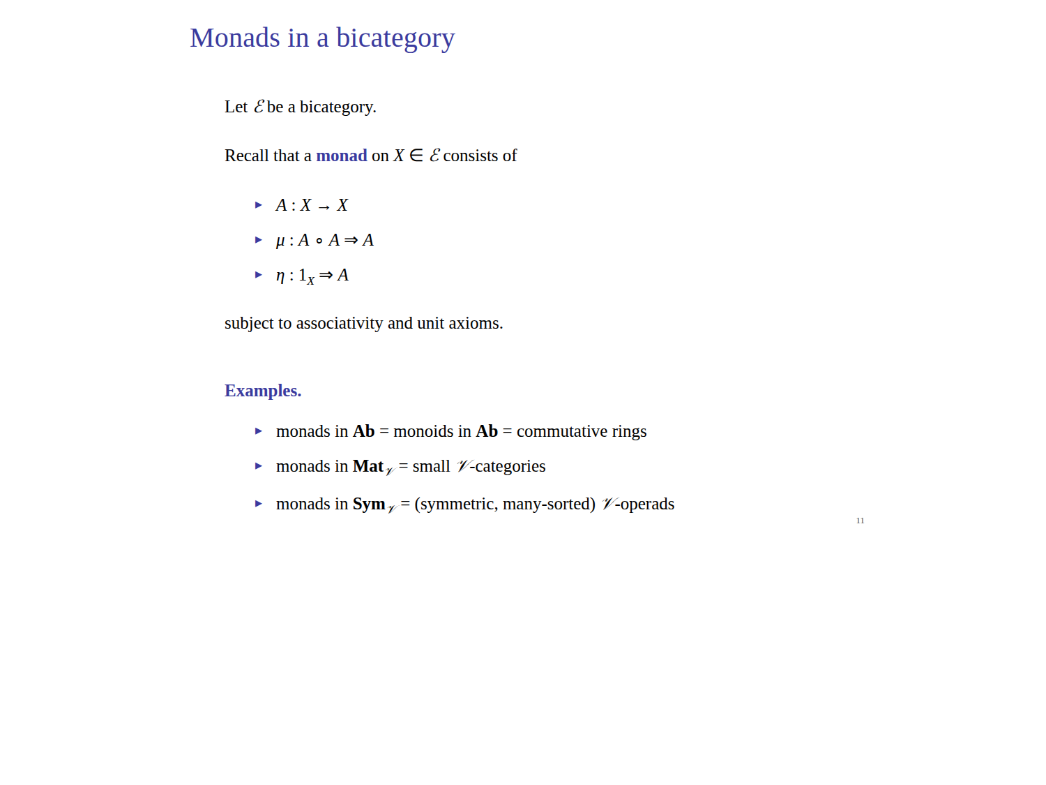Monads in a bicategory
Let ℰ be a bicategory.
Recall that a monad on X ∈ ℰ consists of
A : X → X
μ : A ∘ A ⇒ A
η : 1X ⇒ A
subject to associativity and unit axioms.
Examples.
monads in Ab = monoids in Ab = commutative rings
monads in Mat𝒱 = small 𝒱-categories
monads in Sym𝒱 = (symmetric, many-sorted) 𝒱-operads
11